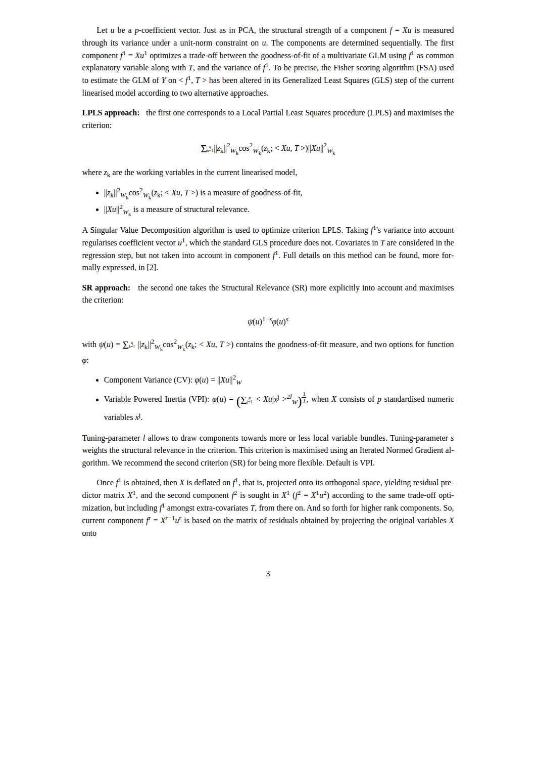Let u be a p-coefficient vector. Just as in PCA, the structural strength of a component f = Xu is measured through its variance under a unit-norm constraint on u. The components are determined sequentially. The first component f1 = Xu1 optimizes a trade-off between the goodness-of-fit of a multivariate GLM using f1 as common explanatory variable along with T, and the variance of f1. To be precise, the Fisher scoring algorithm (FSA) used to estimate the GLM of Y on < f1, T > has been altered in its Generalized Least Squares (GLS) step of the current linearised model according to two alternative approaches.
LPLS approach: the first one corresponds to a Local Partial Least Squares procedure (LPLS) and maximises the criterion:
Σqk=1||zk||2Wkcos2Wk(zk; < Xu, T >)||Xu||2Wk
where zk are the working variables in the current linearised model,
||zk||2Wkcos2Wk(zk; < Xu, T >) is a measure of goodness-of-fit,
||Xu||2Wk is a measure of structural relevance.
A Singular Value Decomposition algorithm is used to optimize criterion LPLS. Taking f1's variance into account regularises coefficient vector u1, which the standard GLS procedure does not. Covariates in T are considered in the regression step, but not taken into account in component f1. Full details on this method can be found, more formally expressed, in [2].
SR approach: the second one takes the Structural Relevance (SR) more explicitly into account and maximises the criterion:
ψ(u)1−sφ(u)s
with ψ(u) = Σqk=1 ||zk||2Wkcos2Wk(zk; < Xu, T >) contains the goodness-of-fit measure, and two options for function φ:
Component Variance (CV): φ(u) = ||Xu||2W
Variable Powered Inertia (VPI): φ(u) = (Σpj=1 < Xu|xj >2lW)1 l, when X consists of p standardised numeric variables xj.
Tuning-parameter l allows to draw components towards more or less local variable bundles. Tuning-parameter s weights the structural relevance in the criterion. This criterion is maximised using an Iterated Normed Gradient algorithm. We recommend the second criterion (SR) for being more flexible. Default is VPI.
Once f1 is obtained, then X is deflated on f1, that is, projected onto its orthogonal space, yielding residual predictor matrix X1, and the second component f2 is sought in X1 (f2 = X1u2) according to the same trade-off optimization, but including f1 amongst extra-covariates T, from there on. And so forth for higher rank components. So, current component fr = Xr−1ur is based on the matrix of residuals obtained by projecting the original variables X onto
3